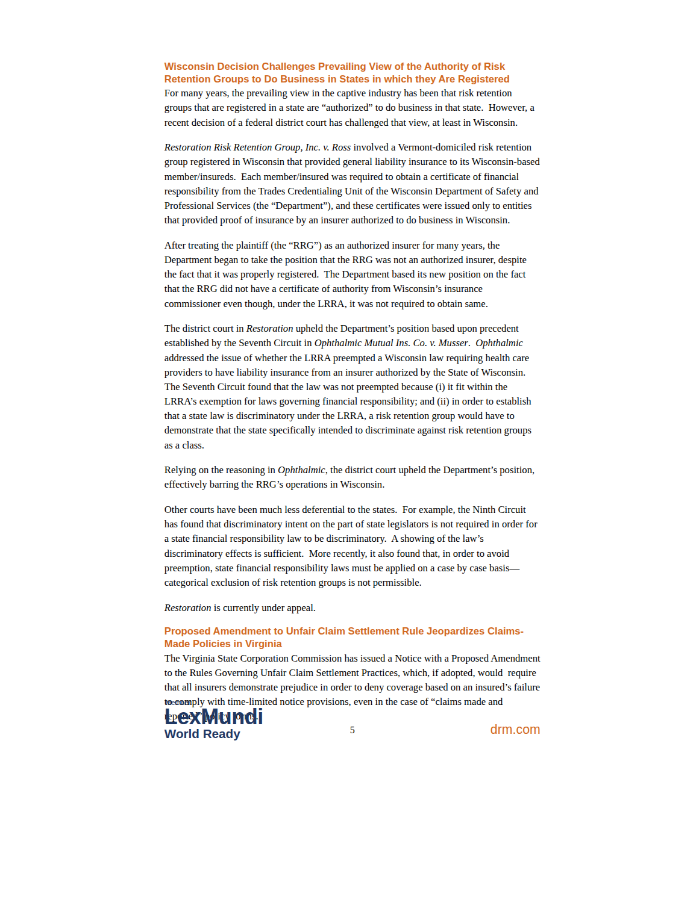Wisconsin Decision Challenges Prevailing View of the Authority of Risk Retention Groups to Do Business in States in which they Are Registered
For many years, the prevailing view in the captive industry has been that risk retention groups that are registered in a state are “authorized” to do business in that state. However, a recent decision of a federal district court has challenged that view, at least in Wisconsin.
Restoration Risk Retention Group, Inc. v. Ross involved a Vermont-domiciled risk retention group registered in Wisconsin that provided general liability insurance to its Wisconsin-based member/insureds. Each member/insured was required to obtain a certificate of financial responsibility from the Trades Credentialing Unit of the Wisconsin Department of Safety and Professional Services (the “Department”), and these certificates were issued only to entities that provided proof of insurance by an insurer authorized to do business in Wisconsin.
After treating the plaintiff (the “RRG”) as an authorized insurer for many years, the Department began to take the position that the RRG was not an authorized insurer, despite the fact that it was properly registered. The Department based its new position on the fact that the RRG did not have a certificate of authority from Wisconsin’s insurance commissioner even though, under the LRRA, it was not required to obtain same.
The district court in Restoration upheld the Department’s position based upon precedent established by the Seventh Circuit in Ophthalmic Mutual Ins. Co. v. Musser. Ophthalmic addressed the issue of whether the LRRA preempted a Wisconsin law requiring health care providers to have liability insurance from an insurer authorized by the State of Wisconsin. The Seventh Circuit found that the law was not preempted because (i) it fit within the LRRA’s exemption for laws governing financial responsibility; and (ii) in order to establish that a state law is discriminatory under the LRRA, a risk retention group would have to demonstrate that the state specifically intended to discriminate against risk retention groups as a class.
Relying on the reasoning in Ophthalmic, the district court upheld the Department’s position, effectively barring the RRG’s operations in Wisconsin.
Other courts have been much less deferential to the states. For example, the Ninth Circuit has found that discriminatory intent on the part of state legislators is not required in order for a state financial responsibility law to be discriminatory. A showing of the law’s discriminatory effects is sufficient. More recently, it also found that, in order to avoid preemption, state financial responsibility laws must be applied on a case by case basis—categorical exclusion of risk retention groups is not permissible.
Restoration is currently under appeal.
Proposed Amendment to Unfair Claim Settlement Rule Jeopardizes Claims-Made Policies in Virginia
The Virginia State Corporation Commission has issued a Notice with a Proposed Amendment to the Rules Governing Unfair Claim Settlement Practices, which, if adopted, would require that all insurers demonstrate prejudice in order to deny coverage based on an insured’s failure to comply with time-limited notice provisions, even in the case of “claims made and reported” policy forms.
Member
LexMundi
World Ready
5
drm.com